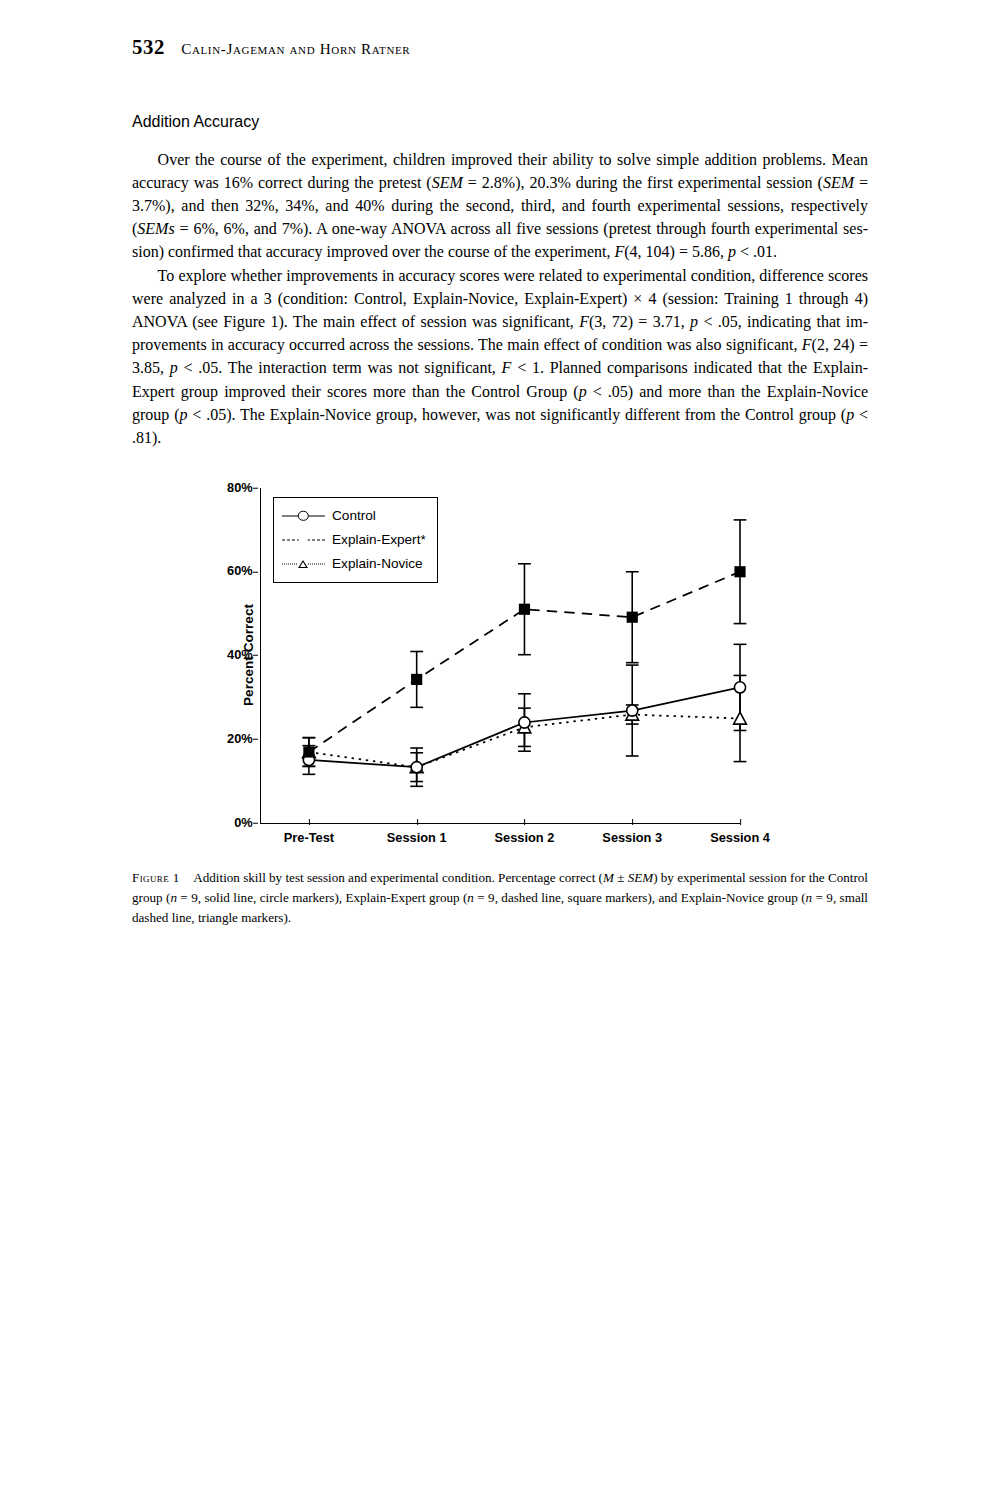532 Calin-Jageman and Horn Ratner
Addition Accuracy
Over the course of the experiment, children improved their ability to solve simple addition problems. Mean accuracy was 16% correct during the pretest (SEM = 2.8%), 20.3% during the first experimental session (SEM = 3.7%), and then 32%, 34%, and 40% during the second, third, and fourth experimental sessions, respectively (SEMs = 6%, 6%, and 7%). A one-way ANOVA across all five sessions (pretest through fourth experimental session) confirmed that accuracy improved over the course of the experiment, F(4, 104) = 5.86, p < .01.
To explore whether improvements in accuracy scores were related to experimental condition, difference scores were analyzed in a 3 (condition: Control, Explain-Novice, Explain-Expert) × 4 (session: Training 1 through 4) ANOVA (see Figure 1). The main effect of session was significant, F(3, 72) = 3.71, p < .05, indicating that improvements in accuracy occurred across the sessions. The main effect of condition was also significant, F(2, 24) = 3.85, p < .05. The interaction term was not significant, F < 1. Planned comparisons indicated that the Explain-Expert group improved their scores more than the Control Group (p < .05) and more than the Explain-Novice group (p < .05). The Explain-Novice group, however, was not significantly different from the Control group (p < .81).
Percent Correct
80% 60% 40% 20% 0%
Control
Explain-Expert*
Explain-Novice
Pre-Test Session 1 Session 2 Session 3 Session 4
Figure 1 Addition skill by test session and experimental condition. Percentage correct (M ± SEM) by experimental session for the Control group (n = 9, solid line, circle markers), Explain-Expert group (n = 9, dashed line, square markers), and Explain-Novice group (n = 9, small dashed line, triangle markers).